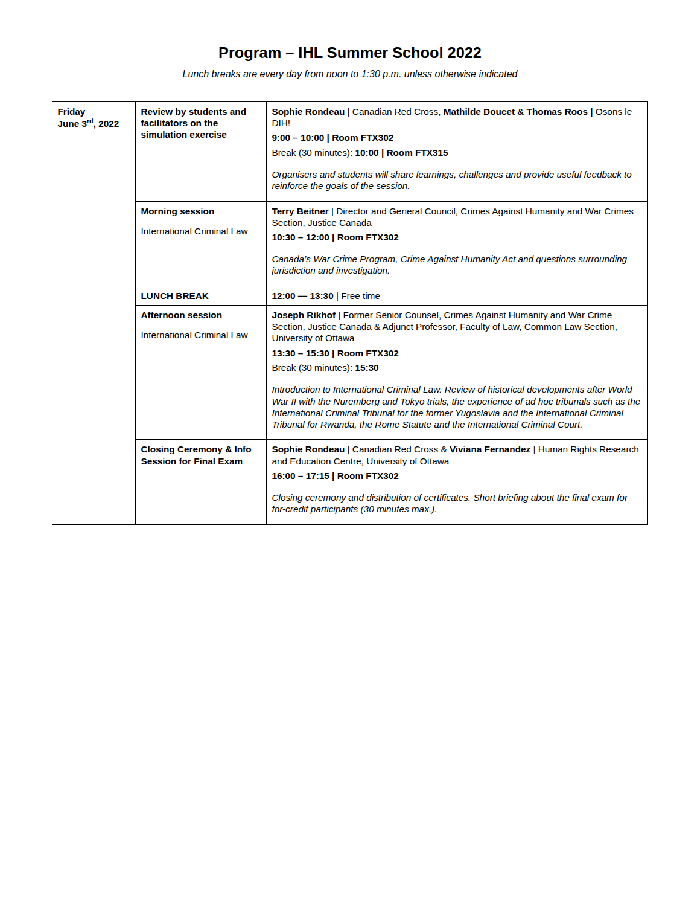Program – IHL Summer School 2022
Lunch breaks are every day from noon to 1:30 p.m. unless otherwise indicated
| Friday June 3 rd , 2022 | Review by students and facilitators on the simulation exercise | Sophie Rondeau / Canadian Red Cross, Mathilde Doucet & Thomas Roos / Osons le DIH! 9:00 – 10:00 / Room FTX302 Break (30 minutes): 10:00 / Room FTX315 Organisers and students will share learnings, challenges and provide useful feedback to reinforce the goals of the session. |
| Morning session International Criminal Law | Terry Beitner / Director and General Council, Crimes Against Humanity and War Crimes Section, Justice Canada 10:30 – 12:00 / Room FTX302 Canada’s War Crime Program, Crime Against Humanity Act and questions surrounding jurisdiction and investigation. |
| LUNCH BREAK | 12:00 — 13:30 / Free time |
| Afternoon session International Criminal Law | Joseph Rikhof / Former Senior Counsel, Crimes Against Humanity and War Crime Section, Justice Canada & Adjunct Professor, Faculty of Law, Common Law Section, University of Ottawa 13:30 – 15:30 / Room FTX302 Break (30 minutes): 15:30 Introduction to International Criminal Law. Review of historical developments after World War II with the Nuremberg and Tokyo trials, the experience of ad hoc tribunals such as the International Criminal Tribunal for the former Yugoslavia and the International Criminal Tribunal for Rwanda, the Rome Statute and the International Criminal Court. |
| Closing Ceremony & Info Session for Final Exam | Sophie Rondeau / Canadian Red Cross & Viviana Fernandez / Human Rights Research and Education Centre, University of Ottawa 16:00 – 17:15 / Room FTX302 Closing ceremony and distribution of certificates. Short briefing about the final exam for for-credit participants (30 minutes max.). |